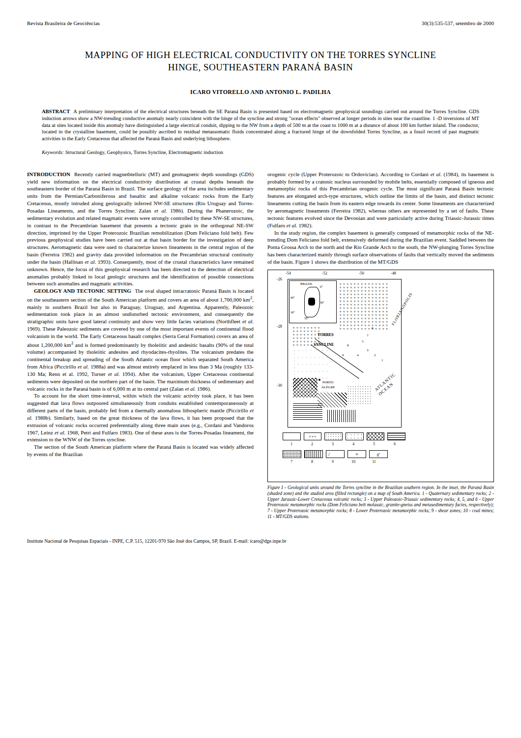Revista Brasileira de Geociências
30(3):535-537, setembro de 2000
MAPPING OF HIGH ELECTRICAL CONDUCTIVITY ON THE TORRES SYNCLINE
HINGE, SOUTHEASTERN PARANÁ BASIN
ICARO VITORELLO AND ANTONIO L. PADILHA
ABSTRACT A preliminary interpretation of the electrical structures beneath the SE Paraná Basin is presented based on electromagnetic geophysical soundings carried out around the Torres Syncline. GDS induction arrows show a NW-trending conductive anomaly nearly coincident with the hinge of the syncline and strong "ocean effects" observed at longer periods in sites near the coastline. 1 -D inversions of MT data at sites located inside this anomaly have distinguished a large electrical conduit, dipping to the NW from a depth of 500 m at the coast to 1000 m at a distance of about 100 km further inland. The conductor, located in the crystalline basement, could be possibly ascribed to residual metassomatic fluids concentrated along a fractured hinge of the downfolded Torres Syncline, as a fossil record of past magmatic activities in the Early Cretaceous that affected the Paraná Basin and underlying lithosphere.
Keywords: Structural Geology, Geophysics, Torres Syncline, Electromagnetic induction
INTRODUCTION Recently carried magnetbtelluric (MT) and geomagnetic depth soundings (GDS) yield new information on the electrical conductivity distribution at crustal depths beneath the southeastern border of the Paraná Basin in Brazil. The surface geology of the area includes sedimentary units from the Permian/Carboniferous and basaltic and alkaline volcanic rocks from the Early Cretaceous, mostly intruded along geologically inferred NW-SE structures (Rio Uruguay and Torres-Posadas Lineaments, and the Torres Syncline; Zalan et al. 1986). During the Phanerozoic, the sedimentary evolution and related magmatic events were strongly controlled by these NW-SE structures, in contrast to the Precambrian basement that presents a tectonic grain in the orthogonal NE-SW direction, imprinted by the Upper Proterozoic Brazilian remobilization (Dom Feliciano fold belt). Few previous geophysical studies have been carried out at that basin border for the investigation of deep structures. Aeromagnetic data were used to characterize known lineaments in the central region of the basin (Ferreira 1982) and gravity data provided information on the Precambrian structural continuity under the basin (Hallinan et al. 1993). Consequently, most of the crustal characteristics have remained unknown. Hence, the focus of this geophysical research has been directed to the detection of electrical anomalies probably linked to local geologic structures and the identification of possible connections between such anomalies and magmatic activities.
GEOLOGY AND TECTONIC SETTING The oval shaped intracratonic Paraná Basin is located on the southeastern section of the South American platform and covers an area of about 1,700,000 km2, mainly in southern Brazil but also in Paraguay, Uruguay, and Argentina. Apparently, Paleozoic sedimentation took place in an almost undisturbed tectonic environment, and consequently the stratigraphic units have good lateral continuity and show very little facies variations (Northfleet et al. 1969). These Paleozoic sediments are covered by one of the most important events of continental flood volcanism in the world. The Early Cretaceous basalt complex (Serra Geral Formation) covers an area of about 1,200,000 km2 and is formed predominantly by tholeiitic and andesitic basalts (90% of the total volume) accompanied by tholeiitic andesites and rhyodacites-rhyolites. The volcanism predates the continental breakup and spreading of the South Atlantic ocean floor which separated South America from Africa (Piccirillo et al. 1988a) and was almost entirely emplaced in less than 3 Ma (roughly 133-130 Ma; Renn et al. 1992, Turner et al. 1994). After the volcanism, Upper Cretaceous continental sediments were deposited on the northern part of the basin. The maximum thickness of sedimentary and volcanic rocks in the Paraná basin is of 6,000 m at its central part (Zalan et al. 1986).
To account for the short time-interval, within which the volcanic activity took place, it has been suggested that lava flows outpoured simultaneously from conduits established contemporaneously at different parts of the basin, probably fed from a thermally anomalous lithospheric mantle (Piccirillo et al. 1988b). Similarly, based on the great thickness of the lava flows, it has been proposed that the extrusion of volcanic rocks occurred preferentially along three main axes (e.g., Cordani and Vandoros 1967, Leinz et al. 1968, Petri and Fulfaro 1983). One of these axes is the Torres-Posadas lineament, the extension to the WNW of the Torres syncline.
The section of the South American platform where the Paraná Basin is located was widely affected by events of the Brazilian
orogenic cycle (Upper Proterozoic to Ordovician). According to Cordani et al. (1984), its basement is probably formed by a cratonic nucleus surrounded by mobile belts, essentially composed of igneous and metamorphic rocks of this Precambrian orogenic cycle. The most significant Paraná Basin tectonic features are elongated arch-type structures, which outline the limits of the basin, and distinct tectonic lineaments cutting the basin from its eastern edge towards its center. Some lineaments are characterized by aeromagnetic lineaments (Ferreira 1982), whereas others are represented by a set of faults. These tectonic features evolved since the Devonian and were particularly active during Triassic-Jurassic times (Fulfaro et al. 1982).
In the study region, the complex basement is generally composed of metamorphic rocks of the NE-trending Dom Feliciano fold belt, extensively deformed during the Brazilian event. Saddled between the Ponta Grossa Arch to the north and the Rio Grande Arch to the south, the NW-plunging Torres Syncline has been characterized mainly through surface observations of faults that vertically moved the sediments of the basin. Figure 1 shows the distribution of the MT/GDS
-54 -52 -50 -48 -26 -28 -30
BRAZIL
60°
30°
50°
0°
30°
v v v v v v v v v v v v v v
v v v v v v v v v v v v v v
v v v v v v v v v v v v v v
v v v v v v v v v v v v v v
v v v v v v v v v v v v v v
v v v v v v v v v v v v v v
v v v v v v v v v v v v v v
v v v v v v v v v v v v v v
v v v v v v v v v v v v v v
v v v v v v v v v v v v v v
v v v v v v v v v v v v v v
v v v v v v v v v v v v v v
v v v v v v v v v v v v v v
v v v v v v v v v v v v v v
v v v v v v v v
v v v v v v v v
v v v v v v v v
v v v v v v v v
v v v v v v v v
v v v v v v v v
. . . . . . . . . .
. . . . . . . . . .
. . . . . . . . . .
. . . . . . . . . .
. . . . . . . . . .
. . . . . . . . . .
. . . . . . . . . .
TORRES
SYNCLINE
6
7
5
8
9
4
3
2
1
ATLANTIC OCEAN
FLORIANÓPOLIS
PORTO
ALEGRE
v v v
v v v
1
2
3
4
5
6
/
o
8•
7
8
9
10
11
Figure I - Geological units around the Torres syncline in the Brazilian southern region. In the inset, the Paraná Basin (shaded zone) and the studied area (filled rectangle) on a map of South America. 1 - Quaternary sedimentary rocks; 2 - Upper Jurassic-Lower Cretaceous volcanic rocks; 3 - Upper Paleozoic-Triassic sedimentary rocks; 4, 5, and 6 - Upper Proterozoic metamorphic rocks (Dom Feliciano belt molassic, granite-gneiss and metasedimentary facies, respectively); 7 - Upper Proterozoic metamorphic rocks; 8 - Lower Proterozoic metamorphic rocks; 9 - shear zones; 10 - coal mines; 11 - MT/GDS stations.
Institute Nacional de Pesquisas Espaciais - INPE, C.P. 515, 12201-970 São José dos Campos, SP, Brazil. E-mail: icaro@dge.inpe.br